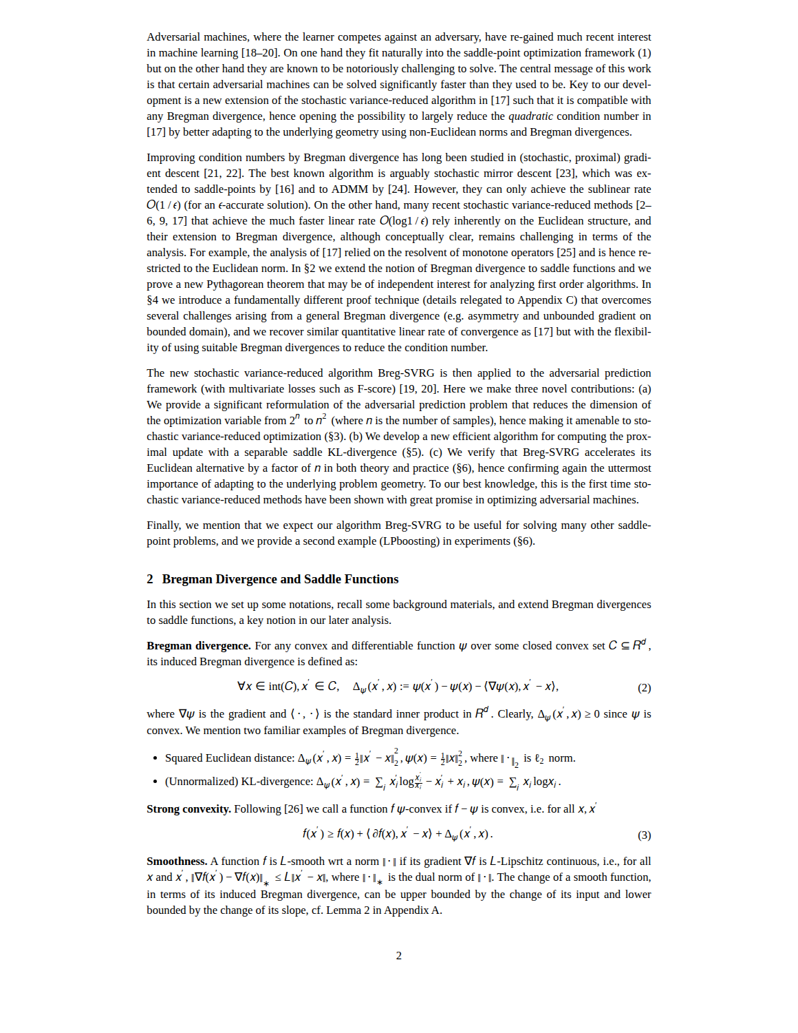Adversarial machines, where the learner competes against an adversary, have re-gained much recent interest in machine learning [18–20]. On one hand they fit naturally into the saddle-point optimization framework (1) but on the other hand they are known to be notoriously challenging to solve. The central message of this work is that certain adversarial machines can be solved significantly faster than they used to be. Key to our development is a new extension of the stochastic variance-reduced algorithm in [17] such that it is compatible with any Bregman divergence, hence opening the possibility to largely reduce the quadratic condition number in [17] by better adapting to the underlying geometry using non-Euclidean norms and Bregman divergences.
Improving condition numbers by Bregman divergence has long been studied in (stochastic, proximal) gradient descent [21, 22]. The best known algorithm is arguably stochastic mirror descent [23], which was extended to saddle-points by [16] and to ADMM by [24]. However, they can only achieve the sublinear rate O(1/ϵ) (for an ϵ-accurate solution). On the other hand, many recent stochastic variance-reduced methods [2–6, 9, 17] that achieve the much faster linear rate O(log⁡1/ϵ) rely inherently on the Euclidean structure, and their extension to Bregman divergence, although conceptually clear, remains challenging in terms of the analysis. For example, the analysis of [17] relied on the resolvent of monotone operators [25] and is hence restricted to the Euclidean norm. In §2 we extend the notion of Bregman divergence to saddle functions and we prove a new Pythagorean theorem that may be of independent interest for analyzing first order algorithms. In §4 we introduce a fundamentally different proof technique (details relegated to Appendix C) that overcomes several challenges arising from a general Bregman divergence (e.g. asymmetry and unbounded gradient on bounded domain), and we recover similar quantitative linear rate of convergence as [17] but with the flexibility of using suitable Bregman divergences to reduce the condition number.
The new stochastic variance-reduced algorithm Breg-SVRG is then applied to the adversarial prediction framework (with multivariate losses such as F-score) [19, 20]. Here we make three novel contributions: (a) We provide a significant reformulation of the adversarial prediction problem that reduces the dimension of the optimization variable from 2n to n2 (where n is the number of samples), hence making it amenable to stochastic variance-reduced optimization (§3). (b) We develop a new efficient algorithm for computing the proximal update with a separable saddle KL-divergence (§5). (c) We verify that Breg-SVRG accelerates its Euclidean alternative by a factor of n in both theory and practice (§6), hence confirming again the uttermost importance of adapting to the underlying problem geometry. To our best knowledge, this is the first time stochastic variance-reduced methods have been shown with great promise in optimizing adversarial machines.
Finally, we mention that we expect our algorithm Breg-SVRG to be useful for solving many other saddle-point problems, and we provide a second example (LPboosting) in experiments (§6).
2 Bregman Divergence and Saddle Functions
In this section we set up some notations, recall some background materials, and extend Bregman divergences to saddle functions, a key notion in our later analysis.
Bregman divergence. For any convex and differentiable function ψ over some closed convex set C⊆Rd, its induced Bregman divergence is defined as:
∀x∈int(C), x′∈C, Δψ (x′,x) := ψ(x′) −ψ(x) − ⟨∇ψ(x), x′−x⟩ , (2)
where ∇ψ is the gradient and ⟨⋅,⋅⟩ is the standard inner product in Rd. Clearly, Δψ(x′,x)≥0 since ψ is convex. We mention two familiar examples of Bregman divergence.
Squared Euclidean distance: Δψ(x′,x)=12‖x′−x‖22,ψ(x)=12‖x‖22, where ‖⋅‖2 is ℓ2 norm.
(Unnormalized) KL-divergence: Δψ(x′,x)=∑ixi′log⁡xi′xi−xi′+xi,ψ(x)=∑ixilog⁡xi.
Strong convexity. Following [26] we call a function f ψ-convex if f−ψ is convex, i.e. for all x,x′
f(x′) ≥ f(x) + ⟨∂f(x), x′−x⟩ + Δψ (x′,x) . (3)
Smoothness. A function f is L-smooth wrt a norm ‖⋅‖ if its gradient ∇f is L-Lipschitz continuous, i.e., for all x and x′, ‖∇f(x′)−∇f(x)‖∗≤L‖x′−x‖, where ‖⋅‖∗ is the dual norm of ‖⋅‖. The change of a smooth function, in terms of its induced Bregman divergence, can be upper bounded by the change of its input and lower bounded by the change of its slope, cf. Lemma 2 in Appendix A.
2